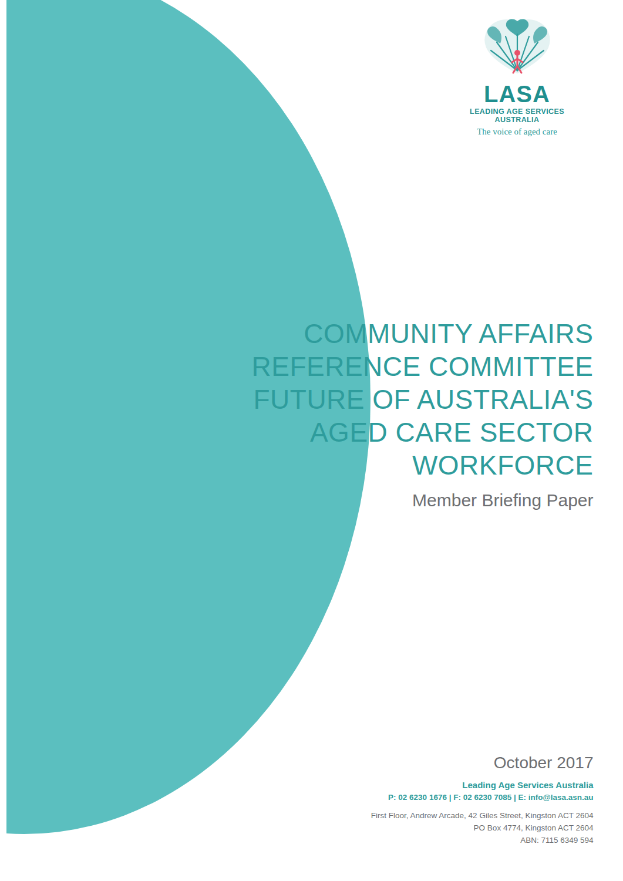LASA
LEADING AGE SERVICES
AUSTRALIA
The voice of aged care
Community Affairs
Reference Committee
Future of Australia's
Aged Care Sector
Workforce
Member Briefing Paper
October 2017
Leading Age Services Australia
P: 02 6230 1676 | F: 02 6230 7085 | E: info@lasa.asn.au
First Floor, Andrew Arcade, 42 Giles Street, Kingston ACT 2604
PO Box 4774, Kingston ACT 2604
ABN: 7115 6349 594